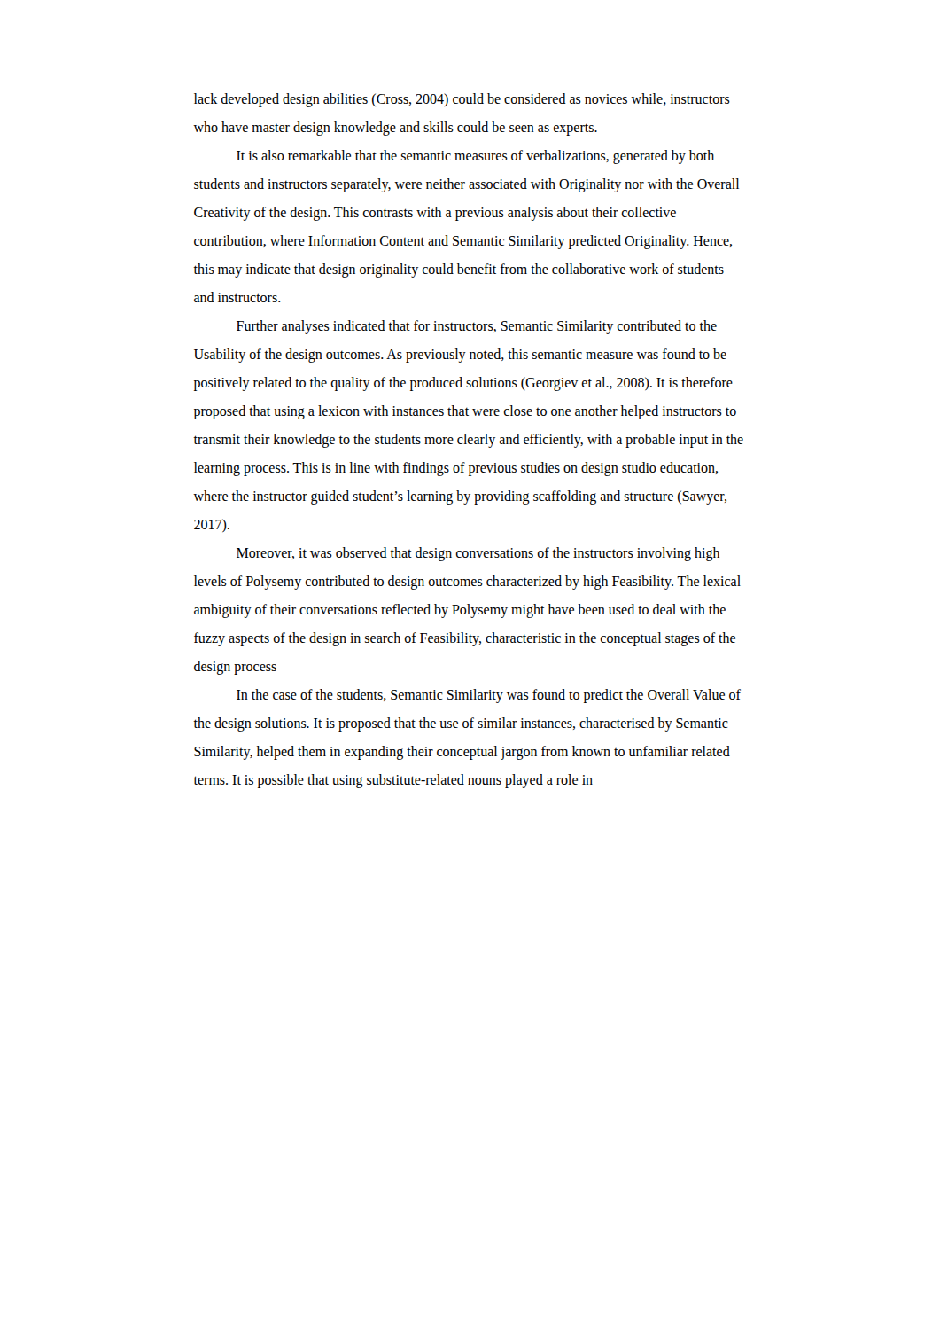lack developed design abilities (Cross, 2004) could be considered as novices while, instructors who have master design knowledge and skills could be seen as experts.
It is also remarkable that the semantic measures of verbalizations, generated by both students and instructors separately, were neither associated with Originality nor with the Overall Creativity of the design. This contrasts with a previous analysis about their collective contribution, where Information Content and Semantic Similarity predicted Originality. Hence, this may indicate that design originality could benefit from the collaborative work of students and instructors.
Further analyses indicated that for instructors, Semantic Similarity contributed to the Usability of the design outcomes. As previously noted, this semantic measure was found to be positively related to the quality of the produced solutions (Georgiev et al., 2008). It is therefore proposed that using a lexicon with instances that were close to one another helped instructors to transmit their knowledge to the students more clearly and efficiently, with a probable input in the learning process. This is in line with findings of previous studies on design studio education, where the instructor guided student’s learning by providing scaffolding and structure (Sawyer, 2017).
Moreover, it was observed that design conversations of the instructors involving high levels of Polysemy contributed to design outcomes characterized by high Feasibility. The lexical ambiguity of their conversations reflected by Polysemy might have been used to deal with the fuzzy aspects of the design in search of Feasibility, characteristic in the conceptual stages of the design process
In the case of the students, Semantic Similarity was found to predict the Overall Value of the design solutions. It is proposed that the use of similar instances, characterised by Semantic Similarity, helped them in expanding their conceptual jargon from known to unfamiliar related terms. It is possible that using substitute-related nouns played a role in